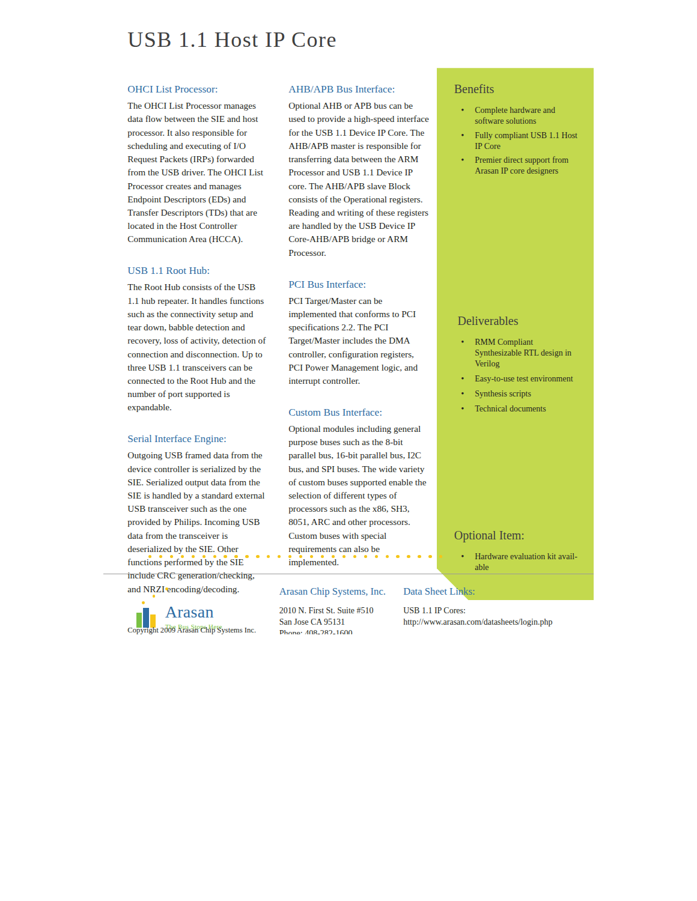USB 1.1 Host IP Core
Benefits
Complete hardware and software solutions
Fully compliant USB 1.1 Host IP Core
Premier direct support from Arasan IP core designers
Deliverables
RMM Compliant Synthesizable RTL design in Verilog
Easy-to-use test environment
Synthesis scripts
Technical documents
Optional Item:
Hardware evaluation kit avail-able
OHCI List Processor:
The OHCI List Processor manages data flow between the SIE and host processor. It also responsible for scheduling and executing of I/O Request Packets (IRPs) forwarded from the USB driver. The OHCI List Processor creates and manages Endpoint Descriptors (EDs) and Transfer Descriptors (TDs) that are located in the Host Controller Communication Area (HCCA).
USB 1.1 Root Hub:
The Root Hub consists of the USB 1.1 hub repeater. It handles functions such as the connectivity setup and tear down, babble detection and recovery, loss of activity, detection of connection and disconnection. Up to three USB 1.1 transceivers can be connected to the Root Hub and the number of port supported is expandable.
Serial Interface Engine:
Outgoing USB framed data from the device controller is serialized by the SIE. Serialized output data from the SIE is handled by a standard external USB transceiver such as the one provided by Philips. Incoming USB data from the transceiver is deserialized by the SIE. Other functions performed by the SIE include CRC generation/checking, and NRZI encoding/decoding.
AHB/APB Bus Interface:
Optional AHB or APB bus can be used to provide a high-speed interface for the USB 1.1 Device IP Core. The AHB/APB master is responsible for transferring data between the ARM Processor and USB 1.1 Device IP core. The AHB/APB slave Block consists of the Operational registers. Reading and writing of these registers are handled by the USB Device IP Core-AHB/APB bridge or ARM Processor.
PCI Bus Interface:
PCI Target/Master can be implemented that conforms to PCI specifications 2.2. The PCI Target/Master includes the DMA controller, configuration registers, PCI Power Management logic, and interrupt controller.
Custom Bus Interface:
Optional modules including general purpose buses such as the 8-bit parallel bus, 16-bit parallel bus, I2C bus, and SPI buses. The wide variety of custom buses supported enable the selection of different types of processors such as the x86, SH3, 8051, ARC and other processors. Custom buses with special requirements can also be implemented.
Arasan
The Bus Stops Here
Copyright 2009 Arasan Chip Systems Inc.
Arasan Chip Systems, Inc.
2010 N. First St. Suite #510
San Jose CA 95131
Phone: 408-282-1600
Fax: 408-282-7800
E-mail: sales@arasan.com
Data Sheet Links:
USB 1.1 IP Cores:
http://www.arasan.com/datasheets/login.php
For a complete directory of Arasan IPs, please visit:
www.arasan.com